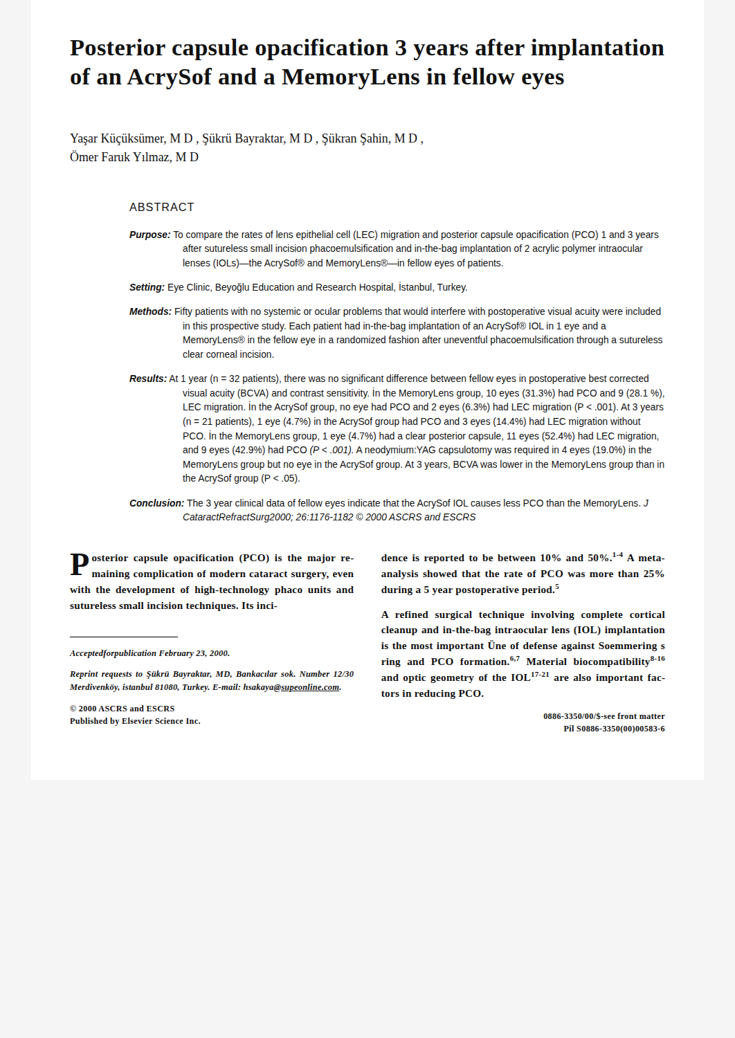Posterior capsule opacification 3 years after implantation of an AcrySof and a MemoryLens in fellow eyes
Yaşar Küçüksümer, M D , Şükrü Bayraktar, M D , Şükran Şahin, M D ,
Ömer Faruk Yılmaz, M D
ABSTRACT
Purpose: To compare the rates of lens epithelial cell (LEC) migration and posterior capsule opacification (PCO) 1 and 3 years after sutureless small incision phacoemulsification and in-the-bag implantation of 2 acrylic polymer intraocular lenses (IOLs)—the AcrySof® and MemoryLens®—in fellow eyes of patients.
Setting: Eye Clinic, Beyoğlu Education and Research Hospital, İstanbul, Turkey.
Methods: Fifty patients with no systemic or ocular problems that would interfere with postoperative visual acuity were included in this prospective study. Each patient had in-the-bag implantation of an AcrySof® IOL in 1 eye and a MemoryLens® in the fellow eye in a randomized fashion after uneventful phacoemulsification through a sutureless clear corneal incision.
Results: At 1 year (n = 32 patients), there was no significant difference between fellow eyes in postoperative best corrected visual acuity (BCVA) and contrast sensitivity. İn the MemoryLens group, 10 eyes (31.3%) had PCO and 9 (28.1 %), LEC migration. İn the AcrySof group, no eye had PCO and 2 eyes (6.3%) had LEC migration (P < .001). At 3 years (n = 21 patients), 1 eye (4.7%) in the AcrySof group had PCO and 3 eyes (14.4%) had LEC migration without PCO. İn the MemoryLens group, 1 eye (4.7%) had a clear posterior capsule, 11 eyes (52.4%) had LEC migration, and 9 eyes (42.9%) had PCO (P < .001). A neodymium:YAG capsulotomy was required in 4 eyes (19.0%) in the MemoryLens group but no eye in the AcrySof group. At 3 years, BCVA was lower in the MemoryLens group than in the AcrySof group (P < .05).
Conclusion: The 3 year clinical data of fellow eyes indicate that the AcrySof IOL causes less PCO than the MemoryLens. J CataractRefractSurg2000; 26:1176-1182 © 2000 ASCRS and ESCRS
Posterior capsule opacification (PCO) is the major remaining complication of modern cataract surgery, even with the development of high-technology phaco units and sutureless small incision techniques. Its inci-
Acceptedforpublication February 23, 2000.
Reprint requests to Şükrü Bayraktar, MD, Bankacılar sok. Number 12/30 Merdivenköy, istanbul 81080, Turkey. E-mail: hsakaya@supeonline.com.
© 2000 ASCRS and ESCRS
Published by Elsevier Science Inc.
dence is reported to be between 10% and 50%.1-4 A meta-analysis showed that the rate of PCO was more than 25% during a 5 year postoperative period.5
A refined surgical technique involving complete cortical cleanup and in-the-bag intraocular lens (IOL) implantation is the most important Üne of defense against Soemmering s ring and PCO formation.6,7 Material biocompatibility8-16 and optic geometry of the IOL17-21 are also important factors in reducing PCO.
0886-3350/00/$-see front matter
Pil S0886-3350(00)00583-6